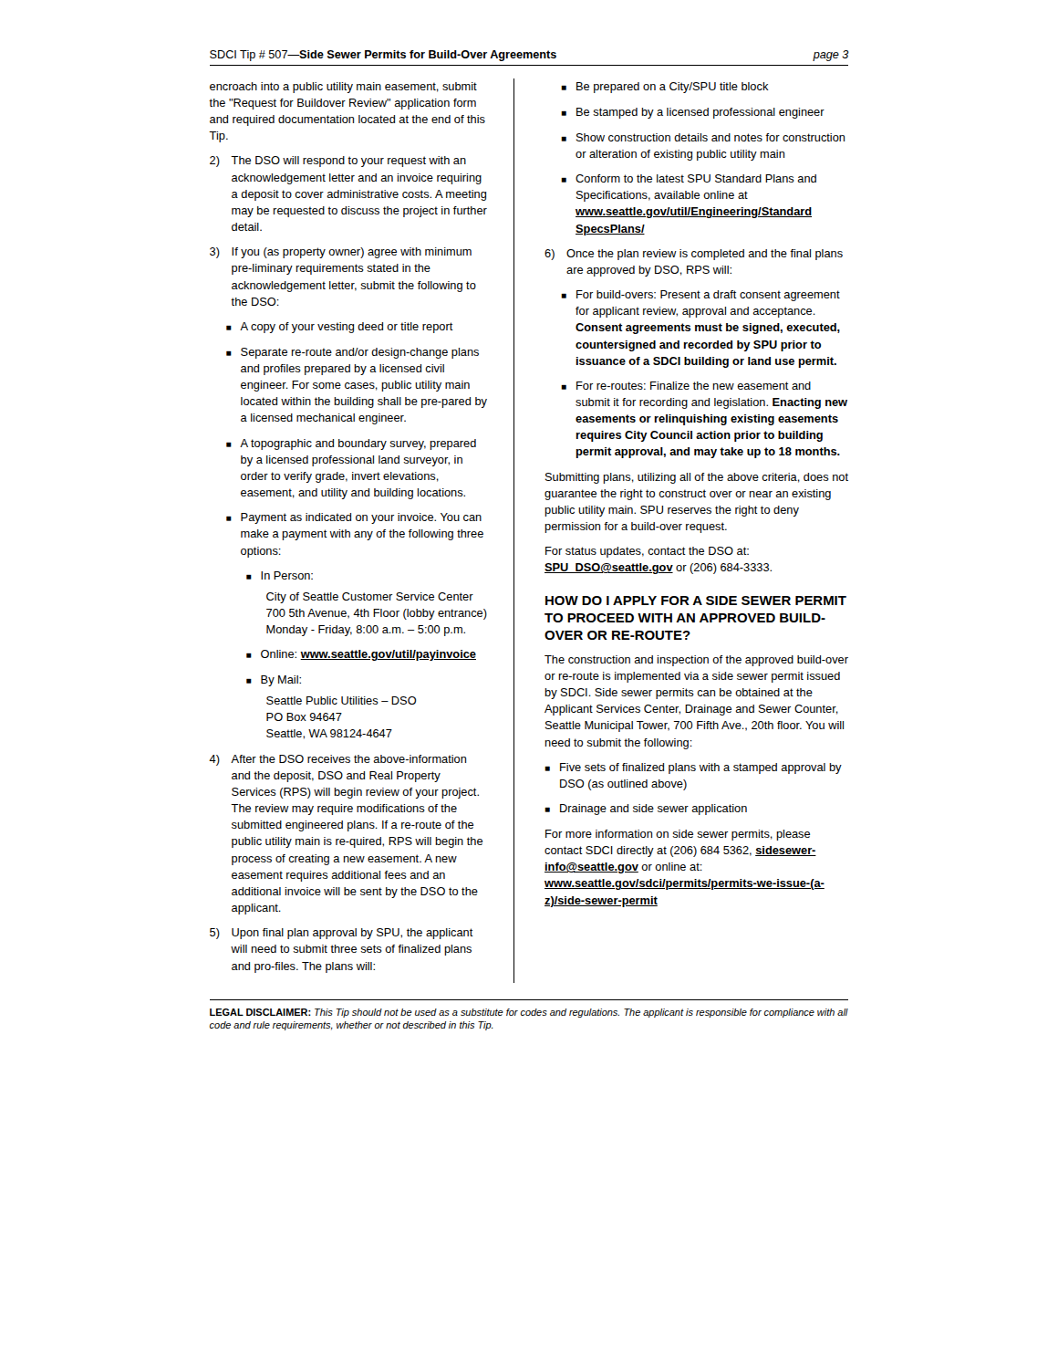SDCI Tip # 507—Side Sewer Permits for Build-Over Agreements
page 3
encroach into a public utility main easement, submit the "Request for Buildover Review" application form and required documentation located at the end of this Tip.
2)
The DSO will respond to your request with an acknowledgement letter and an invoice requiring a deposit to cover administrative costs. A meeting may be requested to discuss the project in further detail.
3)
If you (as property owner) agree with minimum pre-liminary requirements stated in the acknowledgement letter, submit the following to the DSO:
■
A copy of your vesting deed or title report
■
Separate re-route and/or design-change plans and profiles prepared by a licensed civil engineer. For some cases, public utility main located within the building shall be pre-pared by a licensed mechanical engineer.
■
A topographic and boundary survey, prepared by a licensed professional land surveyor, in order to verify grade, invert elevations, easement, and utility and building locations.
■
Payment as indicated on your invoice. You can make a payment with any of the following three options:
■
In Person:
City of Seattle Customer Service Center
700 5th Avenue, 4th Floor (lobby entrance)
Monday - Friday, 8:00 a.m. – 5:00 p.m.
■
Online: www.seattle.gov/util/payinvoice
■
By Mail:
Seattle Public Utilities – DSO
PO Box 94647
Seattle, WA 98124-4647
4)
After the DSO receives the above-information and the deposit, DSO and Real Property Services (RPS) will begin review of your project. The review may require modifications of the submitted engineered plans. If a re-route of the public utility main is re-quired, RPS will begin the process of creating a new easement. A new easement requires additional fees and an additional invoice will be sent by the DSO to the applicant.
5)
Upon final plan approval by SPU, the applicant will need to submit three sets of finalized plans and pro-files. The plans will:
■
Be prepared on a City/SPU title block
■
Be stamped by a licensed professional engineer
■
Show construction details and notes for construction or alteration of existing public utility main
■
Conform to the latest SPU Standard Plans and Specifications, available online at www.seattle.gov/util/Engineering/Standard SpecsPlans/
6)
Once the plan review is completed and the final plans are approved by DSO, RPS will:
■
For build-overs: Present a draft consent agreement for applicant review, approval and acceptance. Consent agreements must be signed, executed, countersigned and recorded by SPU prior to issuance of a SDCI building or land use permit.
■
For re-routes: Finalize the new easement and submit it for recording and legislation. Enacting new easements or relinquishing existing easements requires City Council action prior to building permit approval, and may take up to 18 months.
Submitting plans, utilizing all of the above criteria, does not guarantee the right to construct over or near an existing public utility main. SPU reserves the right to deny permission for a build-over request.
For status updates, contact the DSO at: SPU_DSO@seattle.gov or (206) 684-3333.
How do I apply for a side sewer permit to proceed with an approved build-over or re-route?
The construction and inspection of the approved build-over or re-route is implemented via a side sewer permit issued by SDCI. Side sewer permits can be obtained at the Applicant Services Center, Drainage and Sewer Counter, Seattle Municipal Tower, 700 Fifth Ave., 20th floor. You will need to submit the following:
■
Five sets of finalized plans with a stamped approval by DSO (as outlined above)
■
Drainage and side sewer application
For more information on side sewer permits, please contact SDCI directly at (206) 684 5362, sidesewer-info@seattle.gov or online at: www.seattle.gov/sdci/permits/permits-we-issue-(a-z)/side-sewer-permit
LEGAL DISCLAIMER: This Tip should not be used as a substitute for codes and regulations. The applicant is responsible for compliance with all code and rule requirements, whether or not described in this Tip.